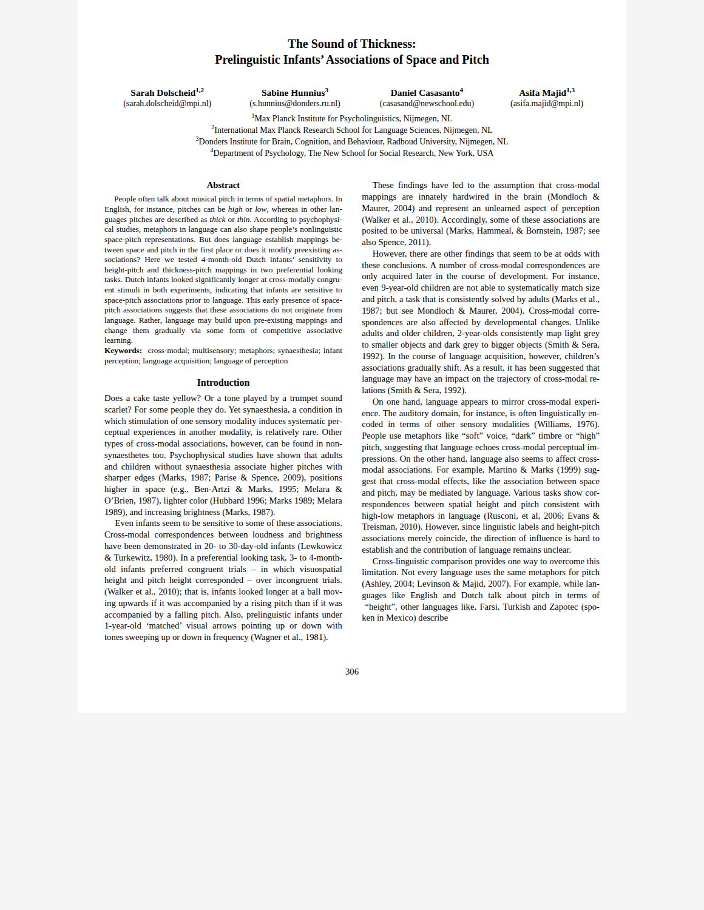The Sound of Thickness:
Prelinguistic Infants’ Associations of Space and Pitch
| Sarah Dolscheid 1,2 | Sabine Hunnius 3 | Daniel Casasanto 4 | Asifa Majid 1,3 |
| (sarah.dolscheid@mpi.nl) | (s.hunnius@donders.ru.nl) | (casasand@newschool.edu) | (asifa.majid@mpi.nl) |
1Max Planck Institute for Psycholinguistics, Nijmegen, NL
2International Max Planck Research School for Language Sciences, Nijmegen, NL
3Donders Institute for Brain, Cognition, and Behaviour, Radboud University, Nijmegen, NL
4Department of Psychology, The New School for Social Research, New York, USA
Abstract
People often talk about musical pitch in terms of spatial metaphors. In English, for instance, pitches can be high or low, whereas in other languages pitches are described as thick or thin. According to psychophysical studies, metaphors in language can also shape people’s nonlinguistic space-pitch representations. But does language establish mappings between space and pitch in the first place or does it modify preexisting associations? Here we tested 4-month-old Dutch infants’ sensitivity to height-pitch and thickness-pitch mappings in two preferential looking tasks. Dutch infants looked significantly longer at cross-modally congruent stimuli in both experiments, indicating that infants are sensitive to space-pitch associations prior to language. This early presence of space-pitch associations suggests that these associations do not originate from language. Rather, language may build upon pre-existing mappings and change them gradually via some form of competitive associative learning.
Keywords: cross-modal; multisensory; metaphors; synaesthesia; infant perception; language acquisition; language of perception
Introduction
Does a cake taste yellow? Or a tone played by a trumpet sound scarlet? For some people they do. Yet synaesthesia, a condition in which stimulation of one sensory modality induces systematic perceptual experiences in another modality, is relatively rare. Other types of cross-modal associations, however, can be found in non-synaesthetes too. Psychophysical studies have shown that adults and children without synaesthesia associate higher pitches with sharper edges (Marks, 1987; Parise & Spence, 2009), positions higher in space (e.g., Ben-Artzi & Marks, 1995; Melara & O’Brien, 1987), lighter color (Hubbard 1996; Marks 1989; Melara 1989), and increasing brightness (Marks, 1987).
Even infants seem to be sensitive to some of these associations. Cross-modal correspondences between loudness and brightness have been demonstrated in 20- to 30-day-old infants (Lewkowicz & Turkewitz, 1980). In a preferential looking task, 3- to 4-month-old infants preferred congruent trials – in which visuospatial height and pitch height corresponded – over incongruent trials. (Walker et al., 2010); that is, infants looked longer at a ball moving upwards if it was accompanied by a rising pitch than if it was accompanied by a falling pitch. Also, prelinguistic infants under 1-year-old ‘matched’ visual arrows pointing up or down with tones sweeping up or down in frequency (Wagner et al., 1981).
These findings have led to the assumption that cross-modal mappings are innately hardwired in the brain (Mondloch & Maurer, 2004) and represent an unlearned aspect of perception (Walker et al., 2010). Accordingly, some of these associations are posited to be universal (Marks, Hammeal, & Bornstein, 1987; see also Spence, 2011).
However, there are other findings that seem to be at odds with these conclusions. A number of cross-modal correspondences are only acquired later in the course of development. For instance, even 9-year-old children are not able to systematically match size and pitch, a task that is consistently solved by adults (Marks et al., 1987; but see Mondloch & Maurer, 2004). Cross-modal correspondences are also affected by developmental changes. Unlike adults and older children, 2-year-olds consistently map light grey to smaller objects and dark grey to bigger objects (Smith & Sera, 1992). In the course of language acquisition, however, children’s associations gradually shift. As a result, it has been suggested that language may have an impact on the trajectory of cross-modal relations (Smith & Sera, 1992).
On one hand, language appears to mirror cross-modal experience. The auditory domain, for instance, is often linguistically encoded in terms of other sensory modalities (Williams, 1976). People use metaphors like “soft” voice, “dark” timbre or “high” pitch, suggesting that language echoes cross-modal perceptual impressions. On the other hand, language also seems to affect cross-modal associations. For example, Martino & Marks (1999) suggest that cross-modal effects, like the association between space and pitch, may be mediated by language. Various tasks show correspondences between spatial height and pitch consistent with high-low metaphors in language (Rusconi, et al, 2006; Evans & Treisman, 2010). However, since linguistic labels and height-pitch associations merely coincide, the direction of influence is hard to establish and the contribution of language remains unclear.
Cross-linguistic comparison provides one way to overcome this limitation. Not every language uses the same metaphors for pitch (Ashley, 2004; Levinson & Majid, 2007). For example, while languages like English and Dutch talk about pitch in terms of “height”, other languages like, Farsi, Turkish and Zapotec (spoken in Mexico) describe
306